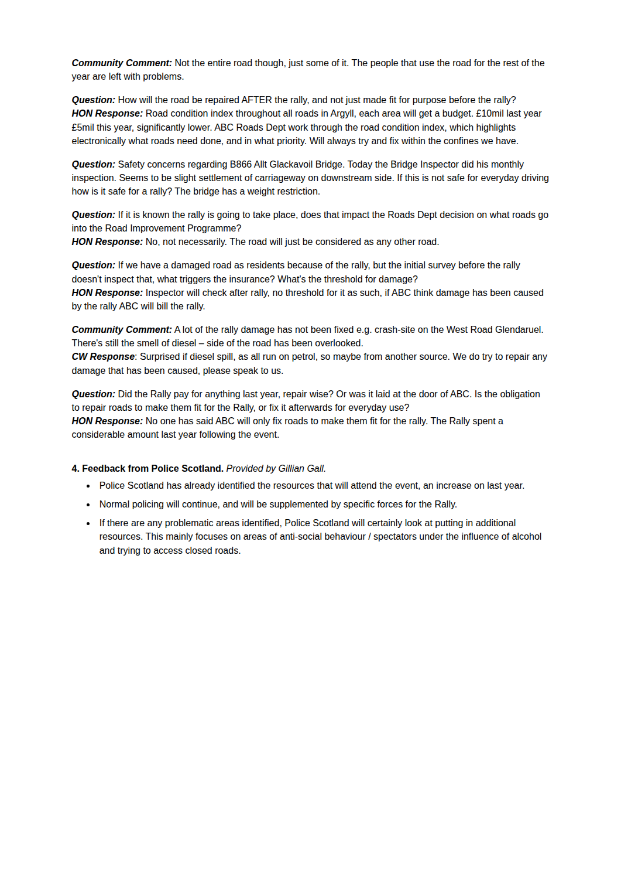Community Comment: Not the entire road though, just some of it. The people that use the road for the rest of the year are left with problems.
Question: How will the road be repaired AFTER the rally, and not just made fit for purpose before the rally?
HON Response: Road condition index throughout all roads in Argyll, each area will get a budget. £10mil last year £5mil this year, significantly lower. ABC Roads Dept work through the road condition index, which highlights electronically what roads need done, and in what priority. Will always try and fix within the confines we have.
Question: Safety concerns regarding B866 Allt Glackavoil Bridge. Today the Bridge Inspector did his monthly inspection. Seems to be slight settlement of carriageway on downstream side. If this is not safe for everyday driving how is it safe for a rally? The bridge has a weight restriction.
Question: If it is known the rally is going to take place, does that impact the Roads Dept decision on what roads go into the Road Improvement Programme?
HON Response: No, not necessarily. The road will just be considered as any other road.
Question: If we have a damaged road as residents because of the rally, but the initial survey before the rally doesn't inspect that, what triggers the insurance? What's the threshold for damage?
HON Response: Inspector will check after rally, no threshold for it as such, if ABC think damage has been caused by the rally ABC will bill the rally.
Community Comment: A lot of the rally damage has not been fixed e.g. crash-site on the West Road Glendaruel. There's still the smell of diesel – side of the road has been overlooked.
CW Response: Surprised if diesel spill, as all run on petrol, so maybe from another source. We do try to repair any damage that has been caused, please speak to us.
Question: Did the Rally pay for anything last year, repair wise? Or was it laid at the door of ABC. Is the obligation to repair roads to make them fit for the Rally, or fix it afterwards for everyday use?
HON Response: No one has said ABC will only fix roads to make them fit for the rally. The Rally spent a considerable amount last year following the event.
4. Feedback from Police Scotland. Provided by Gillian Gall.
Police Scotland has already identified the resources that will attend the event, an increase on last year.
Normal policing will continue, and will be supplemented by specific forces for the Rally.
If there are any problematic areas identified, Police Scotland will certainly look at putting in additional resources. This mainly focuses on areas of anti-social behaviour / spectators under the influence of alcohol and trying to access closed roads.